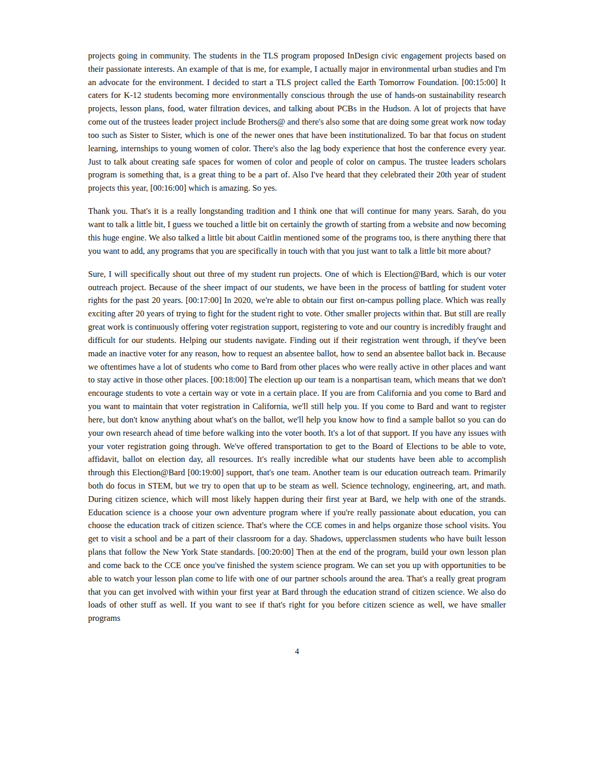projects going in community. The students in the TLS program proposed InDesign civic engagement projects based on their passionate interests. An example of that is me, for example, I actually major in environmental urban studies and I'm an advocate for the environment. I decided to start a TLS project called the Earth Tomorrow Foundation. [00:15:00] It caters for K-12 students becoming more environmentally conscious through the use of hands-on sustainability research projects, lesson plans, food, water filtration devices, and talking about PCBs in the Hudson. A lot of projects that have come out of the trustees leader project include Brothers@ and there's also some that are doing some great work now today too such as Sister to Sister, which is one of the newer ones that have been institutionalized. To bar that focus on student learning, internships to young women of color. There's also the lag body experience that host the conference every year. Just to talk about creating safe spaces for women of color and people of color on campus. The trustee leaders scholars program is something that, is a great thing to be a part of. Also I've heard that they celebrated their 20th year of student projects this year, [00:16:00] which is amazing. So yes.
Thank you. That's it is a really longstanding tradition and I think one that will continue for many years. Sarah, do you want to talk a little bit, I guess we touched a little bit on certainly the growth of starting from a website and now becoming this huge engine. We also talked a little bit about Caitlin mentioned some of the programs too, is there anything there that you want to add, any programs that you are specifically in touch with that you just want to talk a little bit more about?
Sure, I will specifically shout out three of my student run projects. One of which is Election@Bard, which is our voter outreach project. Because of the sheer impact of our students, we have been in the process of battling for student voter rights for the past 20 years. [00:17:00] In 2020, we're able to obtain our first on-campus polling place. Which was really exciting after 20 years of trying to fight for the student right to vote. Other smaller projects within that. But still are really great work is continuously offering voter registration support, registering to vote and our country is incredibly fraught and difficult for our students. Helping our students navigate. Finding out if their registration went through, if they've been made an inactive voter for any reason, how to request an absentee ballot, how to send an absentee ballot back in. Because we oftentimes have a lot of students who come to Bard from other places who were really active in other places and want to stay active in those other places. [00:18:00] The election up our team is a nonpartisan team, which means that we don't encourage students to vote a certain way or vote in a certain place. If you are from California and you come to Bard and you want to maintain that voter registration in California, we'll still help you. If you come to Bard and want to register here, but don't know anything about what's on the ballot, we'll help you know how to find a sample ballot so you can do your own research ahead of time before walking into the voter booth. It's a lot of that support. If you have any issues with your voter registration going through. We've offered transportation to get to the Board of Elections to be able to vote, affidavit, ballot on election day, all resources. It's really incredible what our students have been able to accomplish through this Election@Bard [00:19:00] support, that's one team. Another team is our education outreach team. Primarily both do focus in STEM, but we try to open that up to be steam as well. Science technology, engineering, art, and math. During citizen science, which will most likely happen during their first year at Bard, we help with one of the strands. Education science is a choose your own adventure program where if you're really passionate about education, you can choose the education track of citizen science. That's where the CCE comes in and helps organize those school visits. You get to visit a school and be a part of their classroom for a day. Shadows, upperclassmen students who have built lesson plans that follow the New York State standards. [00:20:00] Then at the end of the program, build your own lesson plan and come back to the CCE once you've finished the system science program. We can set you up with opportunities to be able to watch your lesson plan come to life with one of our partner schools around the area. That's a really great program that you can get involved with within your first year at Bard through the education strand of citizen science. We also do loads of other stuff as well. If you want to see if that's right for you before citizen science as well, we have smaller programs
4